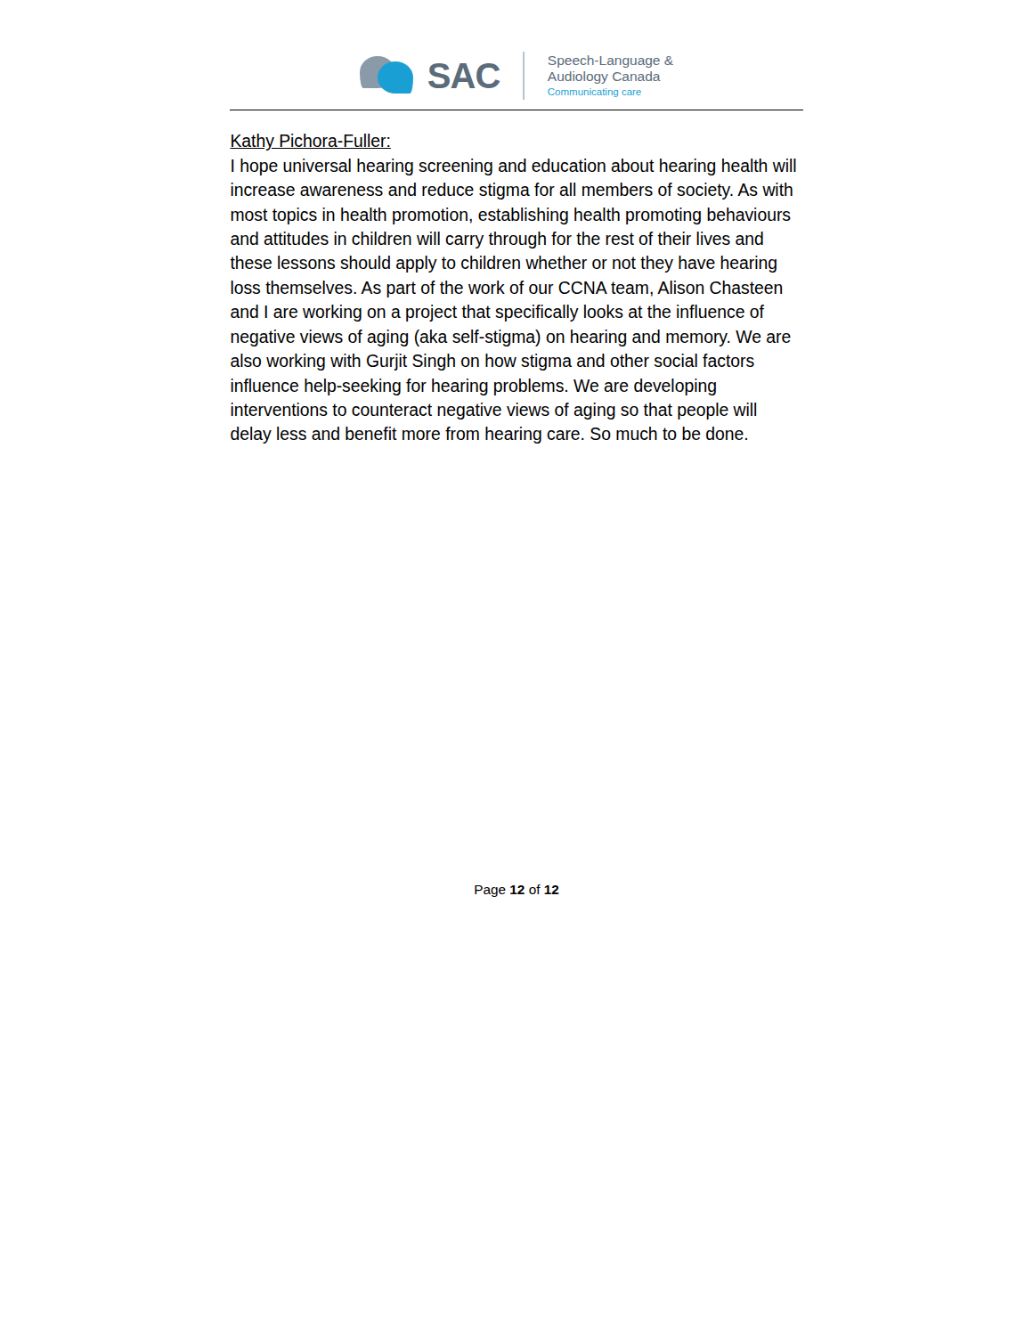SAC
Speech-Language &
Audiology Canada
Communicating care
Kathy Pichora-Fuller:
I hope universal hearing screening and education about hearing health will increase awareness and reduce stigma for all members of society. As with most topics in health promotion, establishing health promoting behaviours and attitudes in children will carry through for the rest of their lives and these lessons should apply to children whether or not they have hearing loss themselves. As part of the work of our CCNA team, Alison Chasteen and I are working on a project that specifically looks at the influence of negative views of aging (aka self-stigma) on hearing and memory. We are also working with Gurjit Singh on how stigma and other social factors influence help-seeking for hearing problems. We are developing interventions to counteract negative views of aging so that people will delay less and benefit more from hearing care. So much to be done.
Page 12 of 12